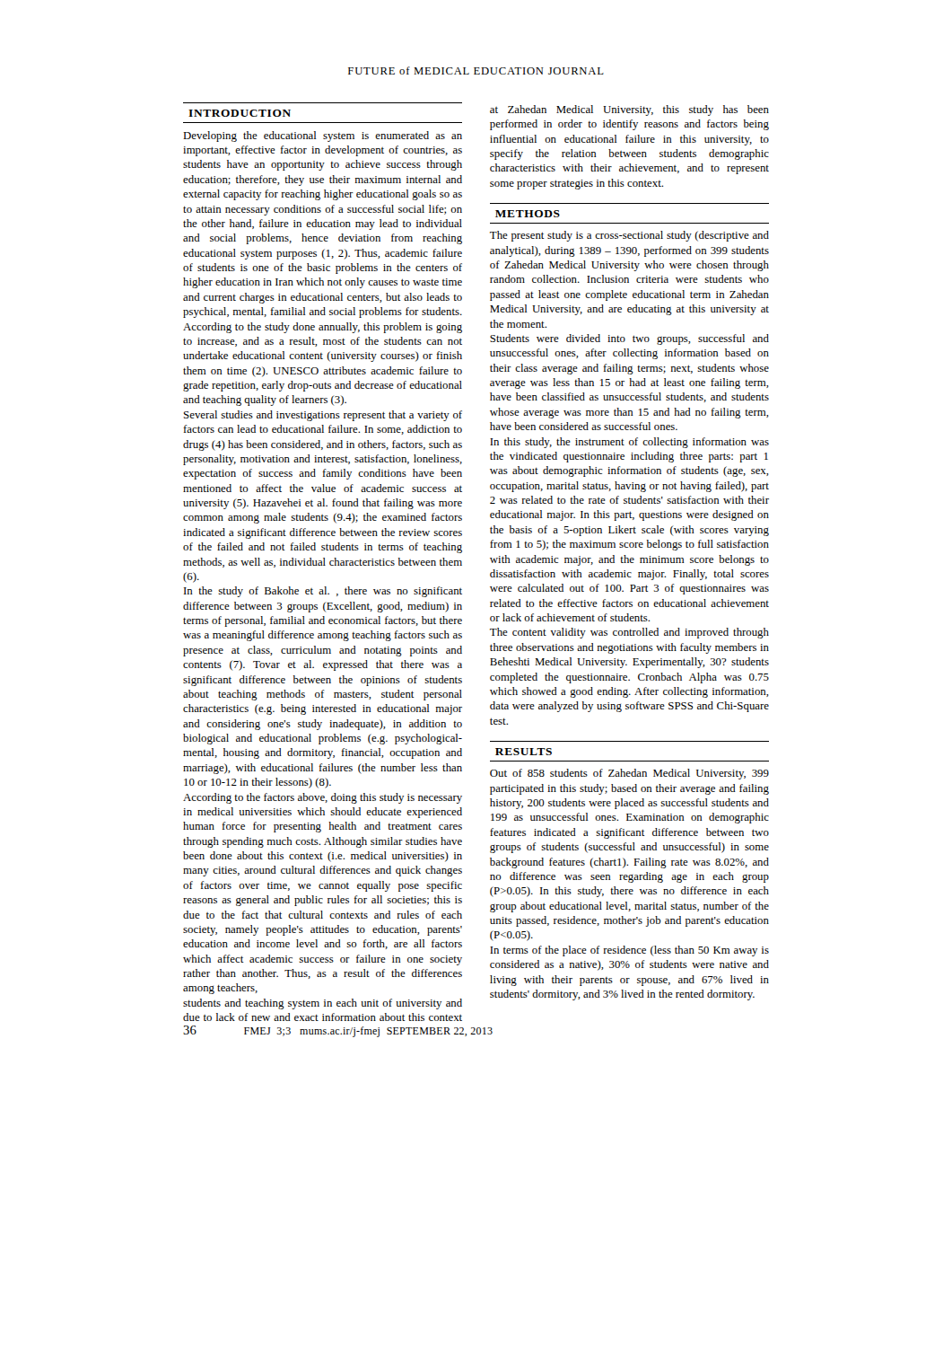FUTURE of MEDICAL EDUCATION JOURNAL
INTRODUCTION
Developing the educational system is enumerated as an important, effective factor in development of countries, as students have an opportunity to achieve success through education; therefore, they use their maximum internal and external capacity for reaching higher educational goals so as to attain necessary conditions of a successful social life; on the other hand, failure in education may lead to individual and social problems, hence deviation from reaching educational system purposes (1, 2). Thus, academic failure of students is one of the basic problems in the centers of higher education in Iran which not only causes to waste time and current charges in educational centers, but also leads to psychical, mental, familial and social problems for students. According to the study done annually, this problem is going to increase, and as a result, most of the students can not undertake educational content (university courses) or finish them on time (2). UNESCO attributes academic failure to grade repetition, early drop-outs and decrease of educational and teaching quality of learners (3).
Several studies and investigations represent that a variety of factors can lead to educational failure. In some, addiction to drugs (4) has been considered, and in others, factors, such as personality, motivation and interest, satisfaction, loneliness, expectation of success and family conditions have been mentioned to affect the value of academic success at university (5). Hazavehei et al. found that failing was more common among male students (9.4); the examined factors indicated a significant difference between the review scores of the failed and not failed students in terms of teaching methods, as well as, individual characteristics between them (6).
In the study of Bakohe et al. , there was no significant difference between 3 groups (Excellent, good, medium) in terms of personal, familial and economical factors, but there was a meaningful difference among teaching factors such as presence at class, curriculum and notating points and contents (7). Tovar et al. expressed that there was a significant difference between the opinions of students about teaching methods of masters, student personal characteristics (e.g. being interested in educational major and considering one's study inadequate), in addition to biological and educational problems (e.g. psychological-mental, housing and dormitory, financial, occupation and marriage), with educational failures (the number less than 10 or 10-12 in their lessons) (8).
According to the factors above, doing this study is necessary in medical universities which should educate experienced human force for presenting health and treatment cares through spending much costs. Although similar studies have been done about this context (i.e. medical universities) in many cities, around cultural differences and quick changes of factors over time, we cannot equally pose specific reasons as general and public rules for all societies; this is due to the fact that cultural contexts and rules of each society, namely people's attitudes to education, parents' education and income level and so forth, are all factors which affect academic success or failure in one society rather than another. Thus, as a result of the differences among teachers,
students and teaching system in each unit of university and due to lack of new and exact information about this context at Zahedan Medical University, this study has been performed in order to identify reasons and factors being influential on educational failure in this university, to specify the relation between students demographic characteristics with their achievement, and to represent some proper strategies in this context.
METHODS
The present study is a cross-sectional study (descriptive and analytical), during 1389 – 1390, performed on 399 students of Zahedan Medical University who were chosen through random collection. Inclusion criteria were students who passed at least one complete educational term in Zahedan Medical University, and are educating at this university at the moment.
Students were divided into two groups, successful and unsuccessful ones, after collecting information based on their class average and failing terms; next, students whose average was less than 15 or had at least one failing term, have been classified as unsuccessful students, and students whose average was more than 15 and had no failing term, have been considered as successful ones.
In this study, the instrument of collecting information was the vindicated questionnaire including three parts: part 1 was about demographic information of students (age, sex, occupation, marital status, having or not having failed), part 2 was related to the rate of students' satisfaction with their educational major. In this part, questions were designed on the basis of a 5-option Likert scale (with scores varying from 1 to 5); the maximum score belongs to full satisfaction with academic major, and the minimum score belongs to dissatisfaction with academic major. Finally, total scores were calculated out of 100. Part 3 of questionnaires was related to the effective factors on educational achievement or lack of achievement of students.
The content validity was controlled and improved through three observations and negotiations with faculty members in Beheshti Medical University. Experimentally, 30? students completed the questionnaire. Cronbach Alpha was 0.75 which showed a good ending. After collecting information, data were analyzed by using software SPSS and Chi-Square test.
RESULTS
Out of 858 students of Zahedan Medical University, 399 participated in this study; based on their average and failing history, 200 students were placed as successful students and 199 as unsuccessful ones. Examination on demographic features indicated a significant difference between two groups of students (successful and unsuccessful) in some background features (chart1). Failing rate was 8.02%, and no difference was seen regarding age in each group (P>0.05). In this study, there was no difference in each group about educational level, marital status, number of the units passed, residence, mother's job and parent's education (P<0.05).
In terms of the place of residence (less than 50 Km away is considered as a native), 30% of students were native and living with their parents or spouse, and 67% lived in students' dormitory, and 3% lived in the rented dormitory.
36 FMEJ 3;3 mums.ac.ir/j-fmej SEPTEMBER 22, 2013